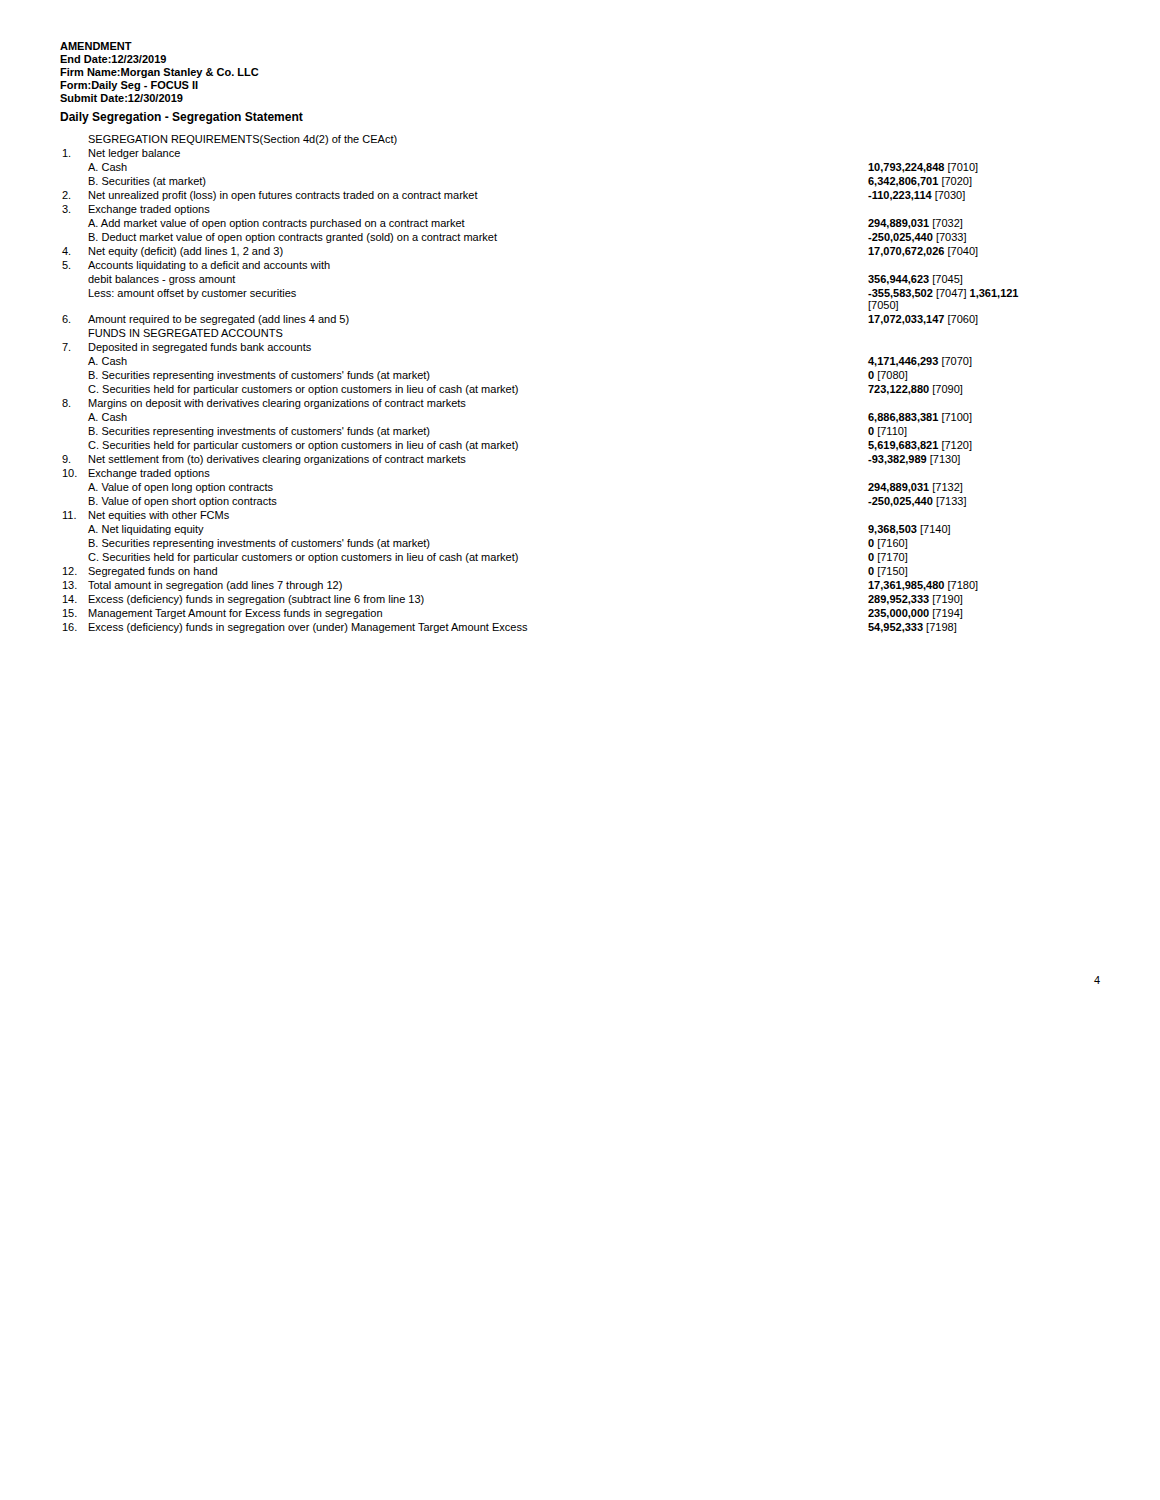AMENDMENT
End Date:12/23/2019
Firm Name:Morgan Stanley & Co. LLC
Form:Daily Seg - FOCUS II
Submit Date:12/30/2019
Daily Segregation - Segregation Statement
| | SEGREGATION REQUIREMENTS(Section 4d(2) of the CEAct) | |
| 1. | Net ledger balance | |
| | A. Cash | 10,793,224,848 [7010] |
| | B. Securities (at market) | 6,342,806,701 [7020] |
| 2. | Net unrealized profit (loss) in open futures contracts traded on a contract market | -110,223,114 [7030] |
| 3. | Exchange traded options | |
| | A. Add market value of open option contracts purchased on a contract market | 294,889,031 [7032] |
| | B. Deduct market value of open option contracts granted (sold) on a contract market | -250,025,440 [7033] |
| 4. | Net equity (deficit) (add lines 1, 2 and 3) | 17,070,672,026 [7040] |
| 5. | Accounts liquidating to a deficit and accounts with | |
| | debit balances - gross amount | 356,944,623 [7045] |
| | Less: amount offset by customer securities | -355,583,502 [7047] 1,361,121 [7050] |
| 6. | Amount required to be segregated (add lines 4 and 5) | 17,072,033,147 [7060] |
| | FUNDS IN SEGREGATED ACCOUNTS | |
| 7. | Deposited in segregated funds bank accounts | |
| | A. Cash | 4,171,446,293 [7070] |
| | B. Securities representing investments of customers' funds (at market) | 0 [7080] |
| | C. Securities held for particular customers or option customers in lieu of cash (at market) | 723,122,880 [7090] |
| 8. | Margins on deposit with derivatives clearing organizations of contract markets | |
| | A. Cash | 6,886,883,381 [7100] |
| | B. Securities representing investments of customers' funds (at market) | 0 [7110] |
| | C. Securities held for particular customers or option customers in lieu of cash (at market) | 5,619,683,821 [7120] |
| 9. | Net settlement from (to) derivatives clearing organizations of contract markets | -93,382,989 [7130] |
| 10. | Exchange traded options | |
| | A. Value of open long option contracts | 294,889,031 [7132] |
| | B. Value of open short option contracts | -250,025,440 [7133] |
| 11. | Net equities with other FCMs | |
| | A. Net liquidating equity | 9,368,503 [7140] |
| | B. Securities representing investments of customers' funds (at market) | 0 [7160] |
| | C. Securities held for particular customers or option customers in lieu of cash (at market) | 0 [7170] |
| 12. | Segregated funds on hand | 0 [7150] |
| 13. | Total amount in segregation (add lines 7 through 12) | 17,361,985,480 [7180] |
| 14. | Excess (deficiency) funds in segregation (subtract line 6 from line 13) | 289,952,333 [7190] |
| 15. | Management Target Amount for Excess funds in segregation | 235,000,000 [7194] |
| 16. | Excess (deficiency) funds in segregation over (under) Management Target Amount Excess | 54,952,333 [7198] |
4